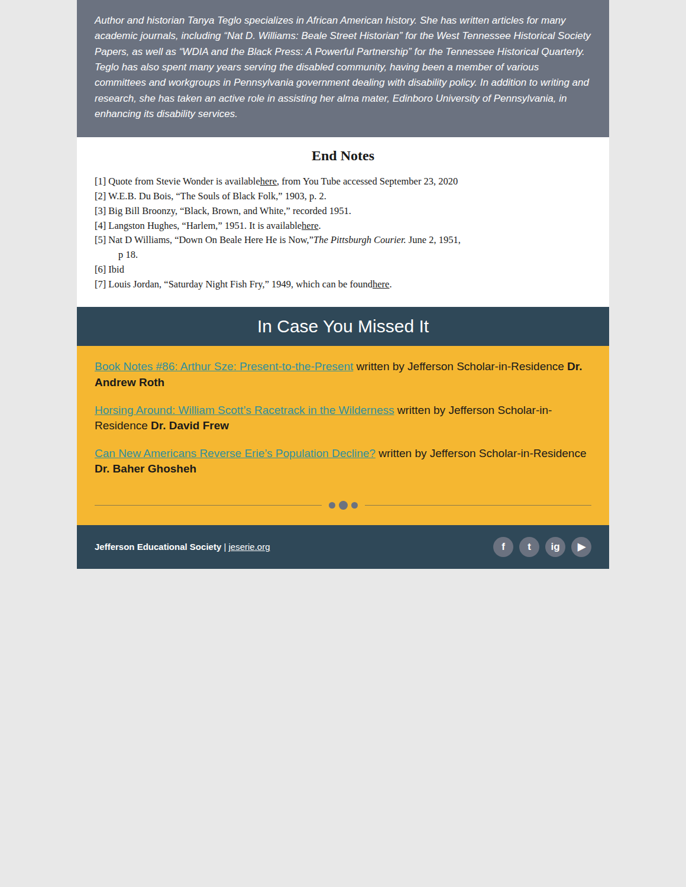Author and historian Tanya Teglo specializes in African American history. She has written articles for many academic journals, including “Nat D. Williams: Beale Street Historian” for the West Tennessee Historical Society Papers, as well as “WDIA and the Black Press: A Powerful Partnership” for the Tennessee Historical Quarterly. Teglo has also spent many years serving the disabled community, having been a member of various committees and workgroups in Pennsylvania government dealing with disability policy. In addition to writing and research, she has taken an active role in assisting her alma mater, Edinboro University of Pennsylvania, in enhancing its disability services.
End Notes
[1] Quote from Stevie Wonder is availablehere, from You Tube accessed September 23, 2020
[2] W.E.B. Du Bois, “The Souls of Black Folk,” 1903, p. 2.
[3] Big Bill Broonzy, “Black, Brown, and White,” recorded 1951.
[4] Langston Hughes, “Harlem,” 1951. It is availablehere.
[5] Nat D Williams, “Down On Beale Here He is Now,”The Pittsburgh Courier. June 2, 1951,
p 18.
[6] Ibid
[7] Louis Jordan, “Saturday Night Fish Fry,” 1949, which can be foundhere.
In Case You Missed It
Book Notes #86: Arthur Sze: Present-to-the-Present written by Jefferson Scholar-in-Residence Dr. Andrew Roth
Horsing Around: William Scott’s Racetrack in the Wilderness written by Jefferson Scholar-in-Residence Dr. David Frew
Can New Americans Reverse Erie’s Population Decline? written by Jefferson Scholar-in-Residence Dr. Baher Ghosheh
Jefferson Educational Society | jeserie.org
f t ig ▶